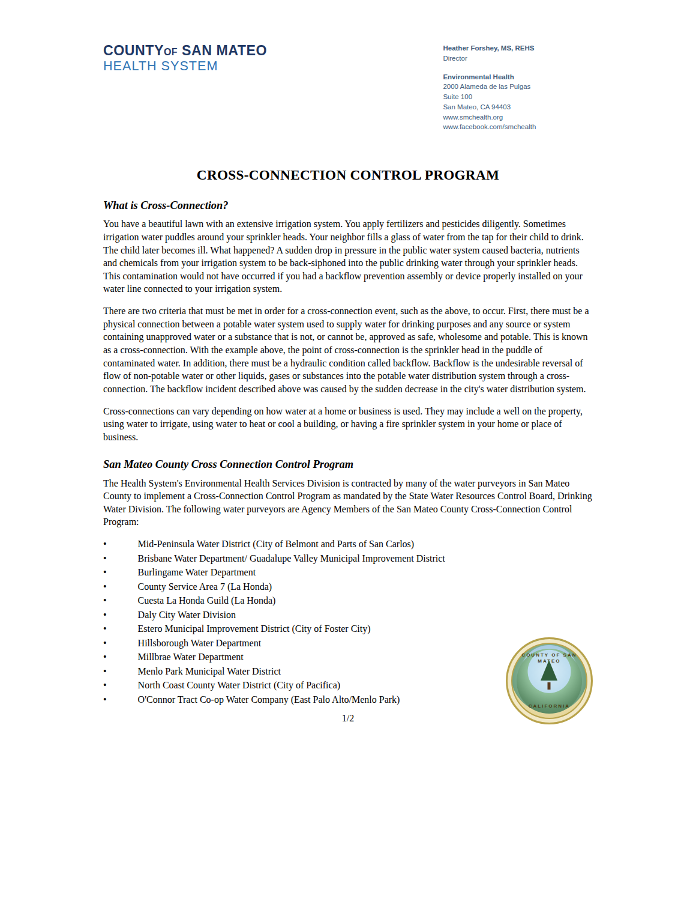COUNTYOF SAN MATEO
HEALTH SYSTEM
Heather Forshey, MS, REHS
Director
Environmental Health
2000 Alameda de las Pulgas
Suite 100
San Mateo, CA 94403
www.smchealth.org
www.facebook.com/smchealth
CROSS-CONNECTION CONTROL PROGRAM
What is Cross-Connection?
You have a beautiful lawn with an extensive irrigation system. You apply fertilizers and pesticides diligently. Sometimes irrigation water puddles around your sprinkler heads. Your neighbor fills a glass of water from the tap for their child to drink. The child later becomes ill. What happened? A sudden drop in pressure in the public water system caused bacteria, nutrients and chemicals from your irrigation system to be back-siphoned into the public drinking water through your sprinkler heads. This contamination would not have occurred if you had a backflow prevention assembly or device properly installed on your water line connected to your irrigation system.
There are two criteria that must be met in order for a cross-connection event, such as the above, to occur. First, there must be a physical connection between a potable water system used to supply water for drinking purposes and any source or system containing unapproved water or a substance that is not, or cannot be, approved as safe, wholesome and potable. This is known as a cross-connection. With the example above, the point of cross-connection is the sprinkler head in the puddle of contaminated water. In addition, there must be a hydraulic condition called backflow. Backflow is the undesirable reversal of flow of non-potable water or other liquids, gases or substances into the potable water distribution system through a cross-connection. The backflow incident described above was caused by the sudden decrease in the city's water distribution system.
Cross-connections can vary depending on how water at a home or business is used. They may include a well on the property, using water to irrigate, using water to heat or cool a building, or having a fire sprinkler system in your home or place of business.
San Mateo County Cross Connection Control Program
The Health System's Environmental Health Services Division is contracted by many of the water purveyors in San Mateo County to implement a Cross-Connection Control Program as mandated by the State Water Resources Control Board, Drinking Water Division. The following water purveyors are Agency Members of the San Mateo County Cross-Connection Control Program:
•Mid-Peninsula Water District (City of Belmont and Parts of San Carlos)
•Brisbane Water Department/ Guadalupe Valley Municipal Improvement District
•Burlingame Water Department
•County Service Area 7 (La Honda)
•Cuesta La Honda Guild (La Honda)
•Daly City Water Division
•Estero Municipal Improvement District (City of Foster City)
•Hillsborough Water Department
•Millbrae Water Department
•Menlo Park Municipal Water District
•North Coast County Water District (City of Pacifica)
•O'Connor Tract Co-op Water Company (East Palo Alto/Menlo Park)
COUNTY OF SAN MATEO
CALIFORNIA
1/2